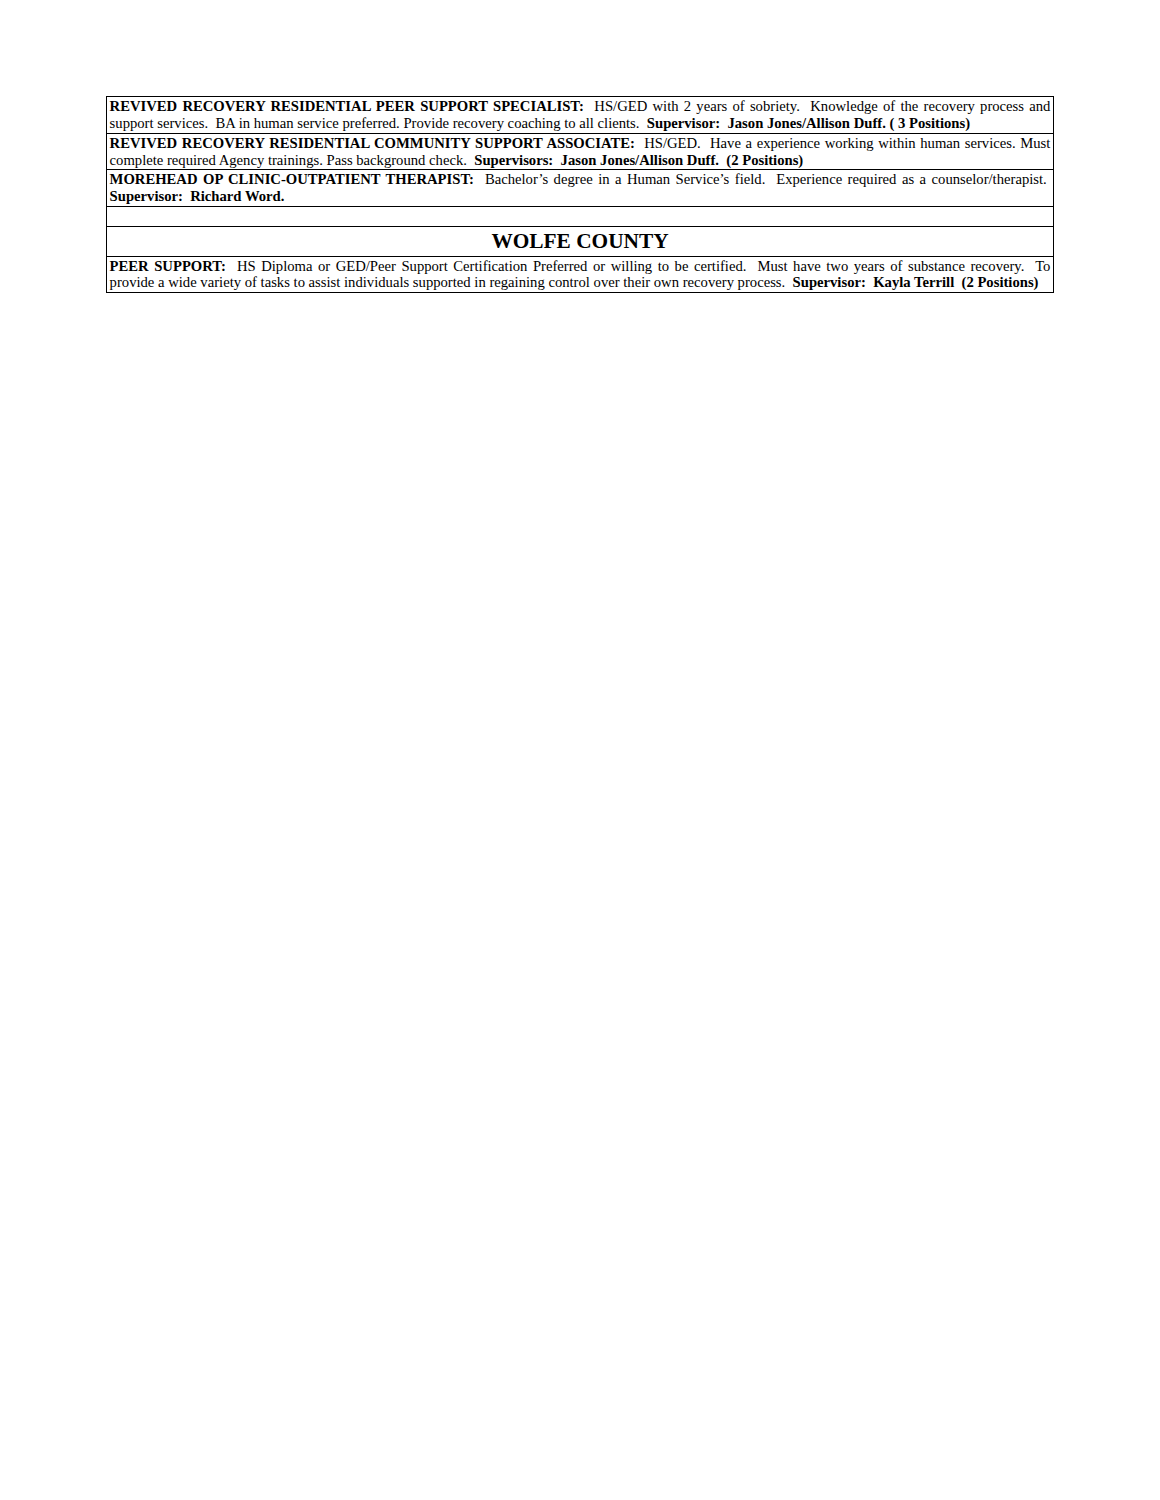| REVIVED RECOVERY RESIDENTIAL PEER SUPPORT SPECIALIST: HS/GED with 2 years of sobriety. Knowledge of the recovery process and support services. BA in human service preferred. Provide recovery coaching to all clients. Supervisor: Jason Jones/Allison Duff. ( 3 Positions) |
| REVIVED RECOVERY RESIDENTIAL COMMUNITY SUPPORT ASSOCIATE: HS/GED. Have a experience working within human services. Must complete required Agency trainings. Pass background check. Supervisors: Jason Jones/Allison Duff. (2 Positions) |
| MOREHEAD OP CLINIC-OUTPATIENT THERAPIST: Bachelor’s degree in a Human Service’s field. Experience required as a counselor/therapist. Supervisor: Richard Word. |
| WOLFE COUNTY |
| PEER SUPPORT: HS Diploma or GED/Peer Support Certification Preferred or willing to be certified. Must have two years of substance recovery. To provide a wide variety of tasks to assist individuals supported in regaining control over their own recovery process. Supervisor: Kayla Terrill (2 Positions) |